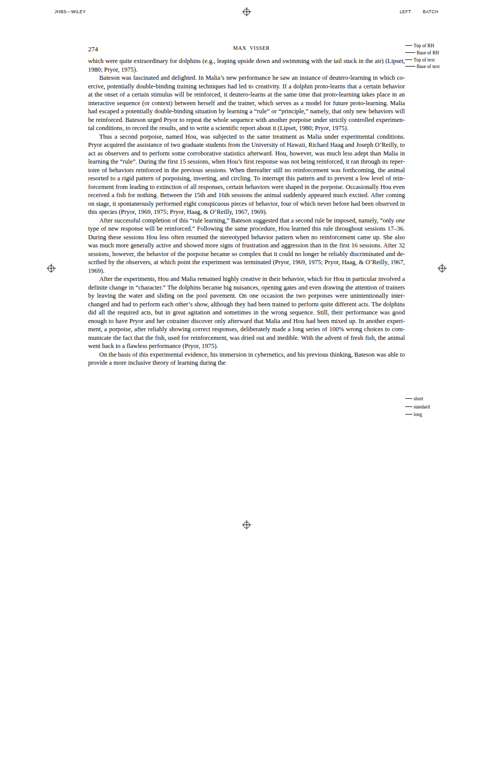JHBS—WILEY
LEFT BATCH
274
Max Visser
Top of RH
Base of RH
Top of text
Base of text
short
standard
long
which were quite extraordinary for dolphins (e.g., leaping upside down and swimming with the tail stuck in the air) (Lipset, 1980; Pryor, 1975).
Bateson was fascinated and delighted. In Malia’s new performance he saw an instance of deutero-learning in which coercive, potentially double-binding training techniques had led to creativity. If a dolphin proto-learns that a certain behavior at the onset of a certain stimulus will be reinforced, it deutero-learns at the same time that proto-learning takes place in an interactive sequence (or context) between herself and the trainer, which serves as a model for future proto-learning. Malia had escaped a potentially double-binding situation by learning a “rule” or “principle,” namely, that only new behaviors will be reinforced. Bateson urged Pryor to repeat the whole sequence with another porpoise under strictly controlled experimental conditions, to record the results, and to write a scientific report about it (Lipset, 1980; Pryor, 1975).
Thus a second porpoise, named Hou, was subjected to the same treatment as Malia under experimental conditions. Pryor acquired the assistance of two graduate students from the University of Hawaii, Richard Haag and Joseph O’Reilly, to act as observers and to perform some corroborative statistics afterward. Hou, however, was much less adept than Malia in learning the “rule”. During the first 15 sessions, when Hou’s first response was not being reinforced, it ran through its repertoire of behaviors reinforced in the previous sessions. When thereafter still no reinforcement was forthcoming, the animal resorted to a rigid pattern of porpoising, inverting, and circling. To interrupt this pattern and to prevent a low level of reinforcement from leading to extinction of all responses, certain behaviors were shaped in the porpoise. Occasionally Hou even received a fish for nothing. Between the 15th and 16th sessions the animal suddenly appeared much excited. After coming on stage, it spontaneously performed eight conspicuous pieces of behavior, four of which never before had been observed in this species (Pryor, 1969, 1975; Pryor, Haag, & O’Reilly, 1967, 1969).
After successful completion of this “rule learning,” Bateson suggested that a second rule be imposed, namely, “only one type of new response will be reinforced.” Following the same procedure, Hou learned this rule throughout sessions 17–36. During these sessions Hou less often resumed the stereotyped behavior pattern when no reinforcement came up. She also was much more generally active and showed more signs of frustration and aggression than in the first 16 sessions. After 32 sessions, however, the behavior of the porpoise became so complex that it could no longer be reliably discriminated and described by the observers, at which point the experiment was terminated (Pryor, 1969, 1975; Pryor, Haag, & O’Reilly, 1967, 1969).
After the experiments, Hou and Malia remained highly creative in their behavior, which for Hou in particular involved a definite change in “character.” The dolphins became big nuisances, opening gates and even drawing the attention of trainers by leaving the water and sliding on the pool pavement. On one occasion the two porpoises were unintentionally interchanged and had to perform each other’s show, although they had been trained to perform quite different acts. The dolphins did all the required acts, but in great agitation and sometimes in the wrong sequence. Still, their performance was good enough to have Pryor and her cotrainer discover only afterward that Malia and Hou had been mixed up. In another experiment, a porpoise, after reliably showing correct responses, deliberately made a long series of 100% wrong choices to communicate the fact that the fish, used for reinforcement, was dried out and inedible. With the advent of fresh fish, the animal went back to a flawless performance (Pryor, 1975).
On the basis of this experimental evidence, his immersion in cybernetics, and his previous thinking, Bateson was able to provide a more inclusive theory of learning during the